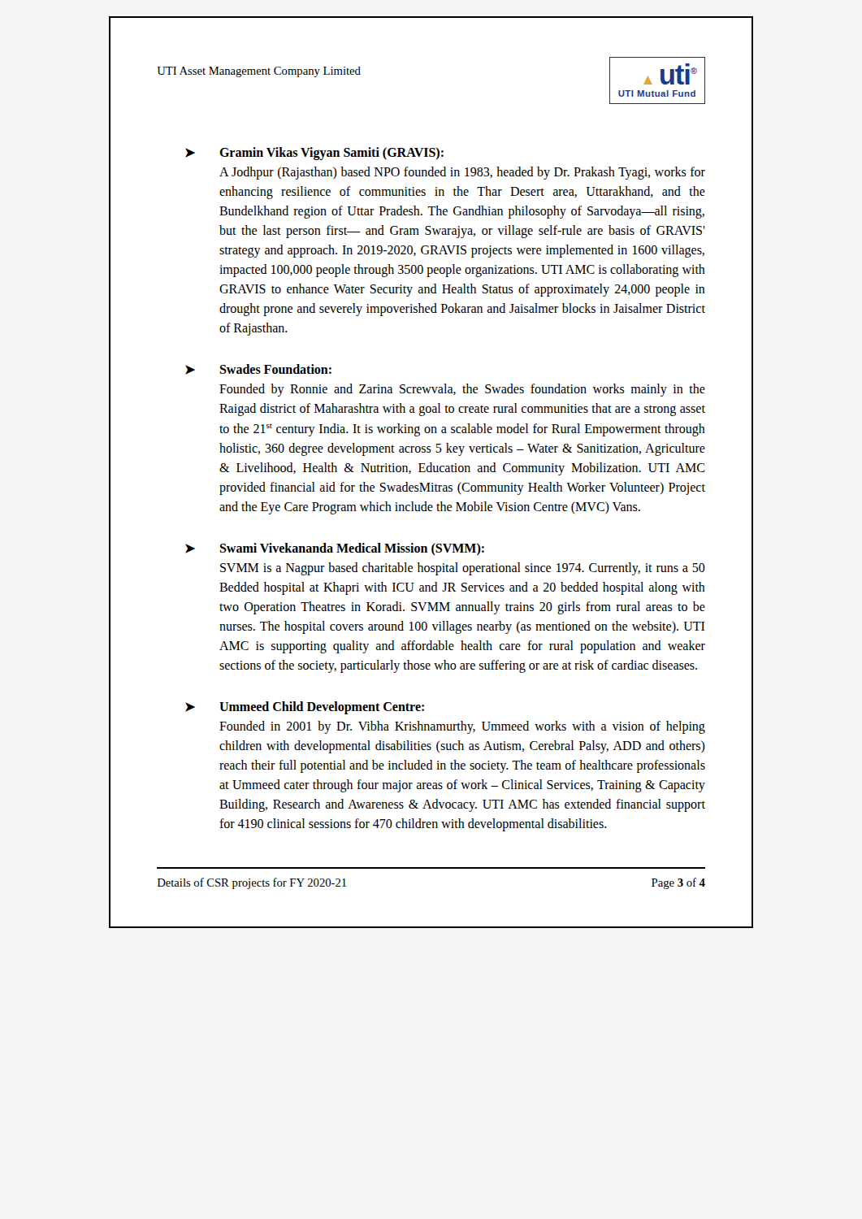UTI Asset Management Company Limited
▲ uti®
UTI Mutual Fund
➤Gramin Vikas Vigyan Samiti (GRAVIS):
A Jodhpur (Rajasthan) based NPO founded in 1983, headed by Dr. Prakash Tyagi, works for enhancing resilience of communities in the Thar Desert area, Uttarakhand, and the Bundelkhand region of Uttar Pradesh. The Gandhian philosophy of Sarvodaya—all rising, but the last person first— and Gram Swarajya, or village self-rule are basis of GRAVIS' strategy and approach. In 2019-2020, GRAVIS projects were implemented in 1600 villages, impacted 100,000 people through 3500 people organizations. UTI AMC is collaborating with GRAVIS to enhance Water Security and Health Status of approximately 24,000 people in drought prone and severely impoverished Pokaran and Jaisalmer blocks in Jaisalmer District of Rajasthan.
➤Swades Foundation:
Founded by Ronnie and Zarina Screwvala, the Swades foundation works mainly in the Raigad district of Maharashtra with a goal to create rural communities that are a strong asset to the 21st century India. It is working on a scalable model for Rural Empowerment through holistic, 360 degree development across 5 key verticals – Water & Sanitization, Agriculture & Livelihood, Health & Nutrition, Education and Community Mobilization. UTI AMC provided financial aid for the SwadesMitras (Community Health Worker Volunteer) Project and the Eye Care Program which include the Mobile Vision Centre (MVC) Vans.
➤Swami Vivekananda Medical Mission (SVMM):
SVMM is a Nagpur based charitable hospital operational since 1974. Currently, it runs a 50 Bedded hospital at Khapri with ICU and JR Services and a 20 bedded hospital along with two Operation Theatres in Koradi. SVMM annually trains 20 girls from rural areas to be nurses. The hospital covers around 100 villages nearby (as mentioned on the website). UTI AMC is supporting quality and affordable health care for rural population and weaker sections of the society, particularly those who are suffering or are at risk of cardiac diseases.
➤Ummeed Child Development Centre:
Founded in 2001 by Dr. Vibha Krishnamurthy, Ummeed works with a vision of helping children with developmental disabilities (such as Autism, Cerebral Palsy, ADD and others) reach their full potential and be included in the society. The team of healthcare professionals at Ummeed cater through four major areas of work – Clinical Services, Training & Capacity Building, Research and Awareness & Advocacy. UTI AMC has extended financial support for 4190 clinical sessions for 470 children with developmental disabilities.
Details of CSR projects for FY 2020-21
Page 3 of 4